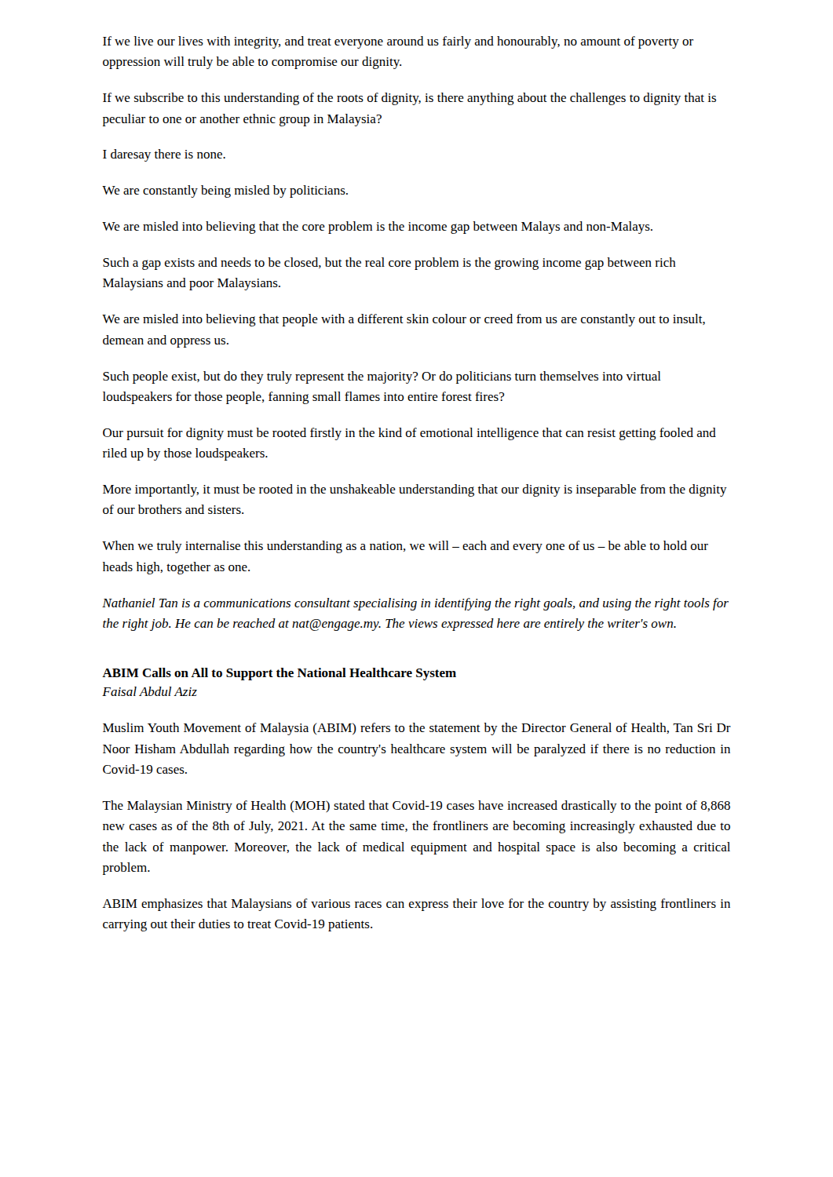If we live our lives with integrity, and treat everyone around us fairly and honourably, no amount of poverty or oppression will truly be able to compromise our dignity.
If we subscribe to this understanding of the roots of dignity, is there anything about the challenges to dignity that is peculiar to one or another ethnic group in Malaysia?
I daresay there is none.
We are constantly being misled by politicians.
We are misled into believing that the core problem is the income gap between Malays and non-Malays.
Such a gap exists and needs to be closed, but the real core problem is the growing income gap between rich Malaysians and poor Malaysians.
We are misled into believing that people with a different skin colour or creed from us are constantly out to insult, demean and oppress us.
Such people exist, but do they truly represent the majority? Or do politicians turn themselves into virtual loudspeakers for those people, fanning small flames into entire forest fires?
Our pursuit for dignity must be rooted firstly in the kind of emotional intelligence that can resist getting fooled and riled up by those loudspeakers.
More importantly, it must be rooted in the unshakeable understanding that our dignity is inseparable from the dignity of our brothers and sisters.
When we truly internalise this understanding as a nation, we will – each and every one of us – be able to hold our heads high, together as one.
Nathaniel Tan is a communications consultant specialising in identifying the right goals, and using the right tools for the right job. He can be reached at nat@engage.my. The views expressed here are entirely the writer's own.
ABIM Calls on All to Support the National Healthcare System
Faisal Abdul Aziz
Muslim Youth Movement of Malaysia (ABIM) refers to the statement by the Director General of Health, Tan Sri Dr Noor Hisham Abdullah regarding how the country's healthcare system will be paralyzed if there is no reduction in Covid-19 cases.
The Malaysian Ministry of Health (MOH) stated that Covid-19 cases have increased drastically to the point of 8,868 new cases as of the 8th of July, 2021. At the same time, the frontliners are becoming increasingly exhausted due to the lack of manpower. Moreover, the lack of medical equipment and hospital space is also becoming a critical problem.
ABIM emphasizes that Malaysians of various races can express their love for the country by assisting frontliners in carrying out their duties to treat Covid-19 patients.